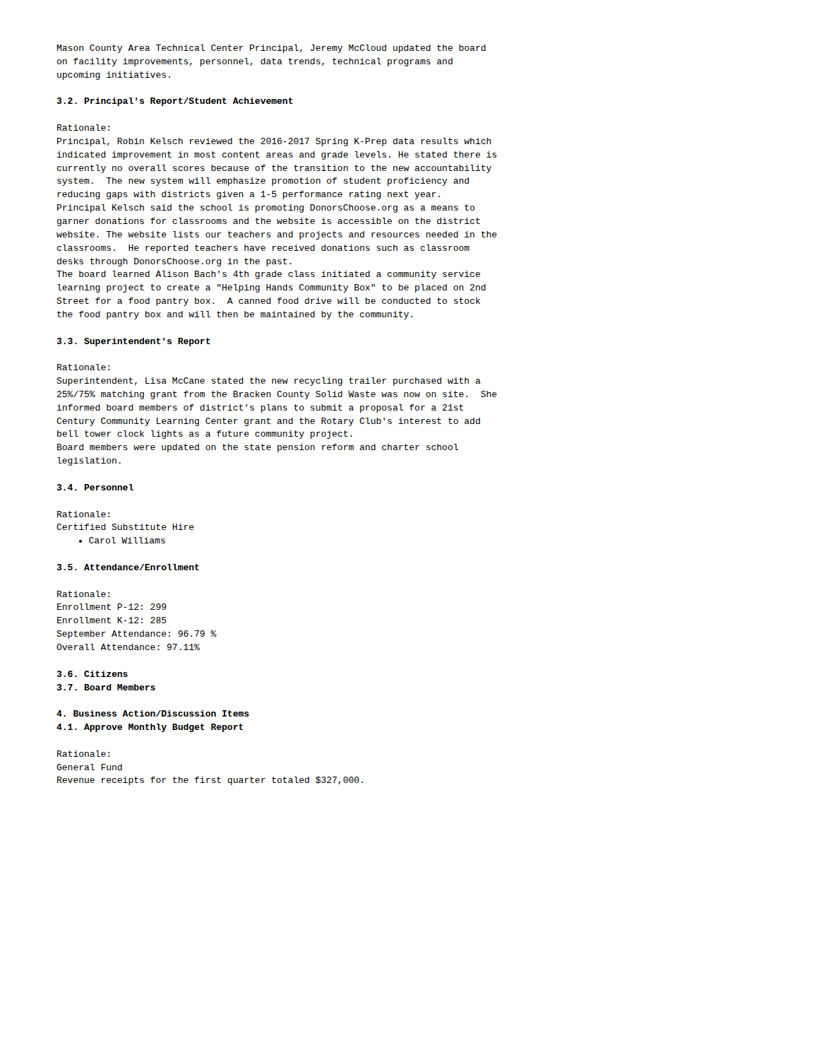Mason County Area Technical Center Principal, Jeremy McCloud updated the board on facility improvements, personnel, data trends, technical programs and upcoming initiatives.
3.2. Principal's Report/Student Achievement
Rationale: Principal, Robin Kelsch reviewed the 2016-2017 Spring K-Prep data results which indicated improvement in most content areas and grade levels. He stated there is currently no overall scores because of the transition to the new accountability system. The new system will emphasize promotion of student proficiency and reducing gaps with districts given a 1-5 performance rating next year. Principal Kelsch said the school is promoting DonorsChoose.org as a means to garner donations for classrooms and the website is accessible on the district website. The website lists our teachers and projects and resources needed in the classrooms. He reported teachers have received donations such as classroom desks through DonorsChoose.org in the past. The board learned Alison Bach's 4th grade class initiated a community service learning project to create a "Helping Hands Community Box" to be placed on 2nd Street for a food pantry box. A canned food drive will be conducted to stock the food pantry box and will then be maintained by the community.
3.3. Superintendent's Report
Rationale: Superintendent, Lisa McCane stated the new recycling trailer purchased with a 25%/75% matching grant from the Bracken County Solid Waste was now on site. She informed board members of district's plans to submit a proposal for a 21st Century Community Learning Center grant and the Rotary Club's interest to add bell tower clock lights as a future community project. Board members were updated on the state pension reform and charter school legislation.
3.4. Personnel
Rationale: Certified Substitute Hire
Carol Williams
3.5. Attendance/Enrollment
Rationale: Enrollment P-12: 299 Enrollment K-12: 285 September Attendance: 96.79 % Overall Attendance: 97.11%
3.6. Citizens
3.7. Board Members
4. Business Action/Discussion Items
4.1. Approve Monthly Budget Report
Rationale: General Fund Revenue receipts for the first quarter totaled $327,000.